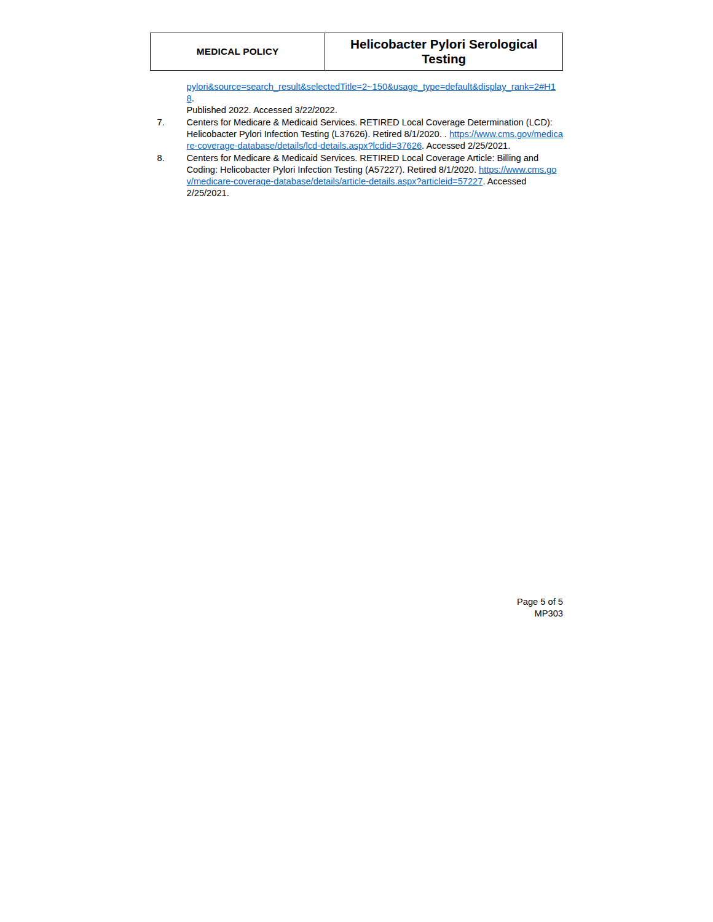| MEDICAL POLICY | Helicobacter Pylori Serological Testing |
pylori&source=search_result&selectedTitle=2~150&usage_type=default&display_rank=2#H18. Published 2022. Accessed 3/22/2022.
7. Centers for Medicare & Medicaid Services. RETIRED Local Coverage Determination (LCD): Helicobacter Pylori Infection Testing (L37626). Retired 8/1/2020. . https://www.cms.gov/medicare-coverage-database/details/lcd-details.aspx?lcdid=37626. Accessed 2/25/2021.
8. Centers for Medicare & Medicaid Services. RETIRED Local Coverage Article: Billing and Coding: Helicobacter Pylori Infection Testing (A57227). Retired 8/1/2020. https://www.cms.gov/medicare-coverage-database/details/article-details.aspx?articleid=57227. Accessed 2/25/2021.
Page 5 of 5
MP303